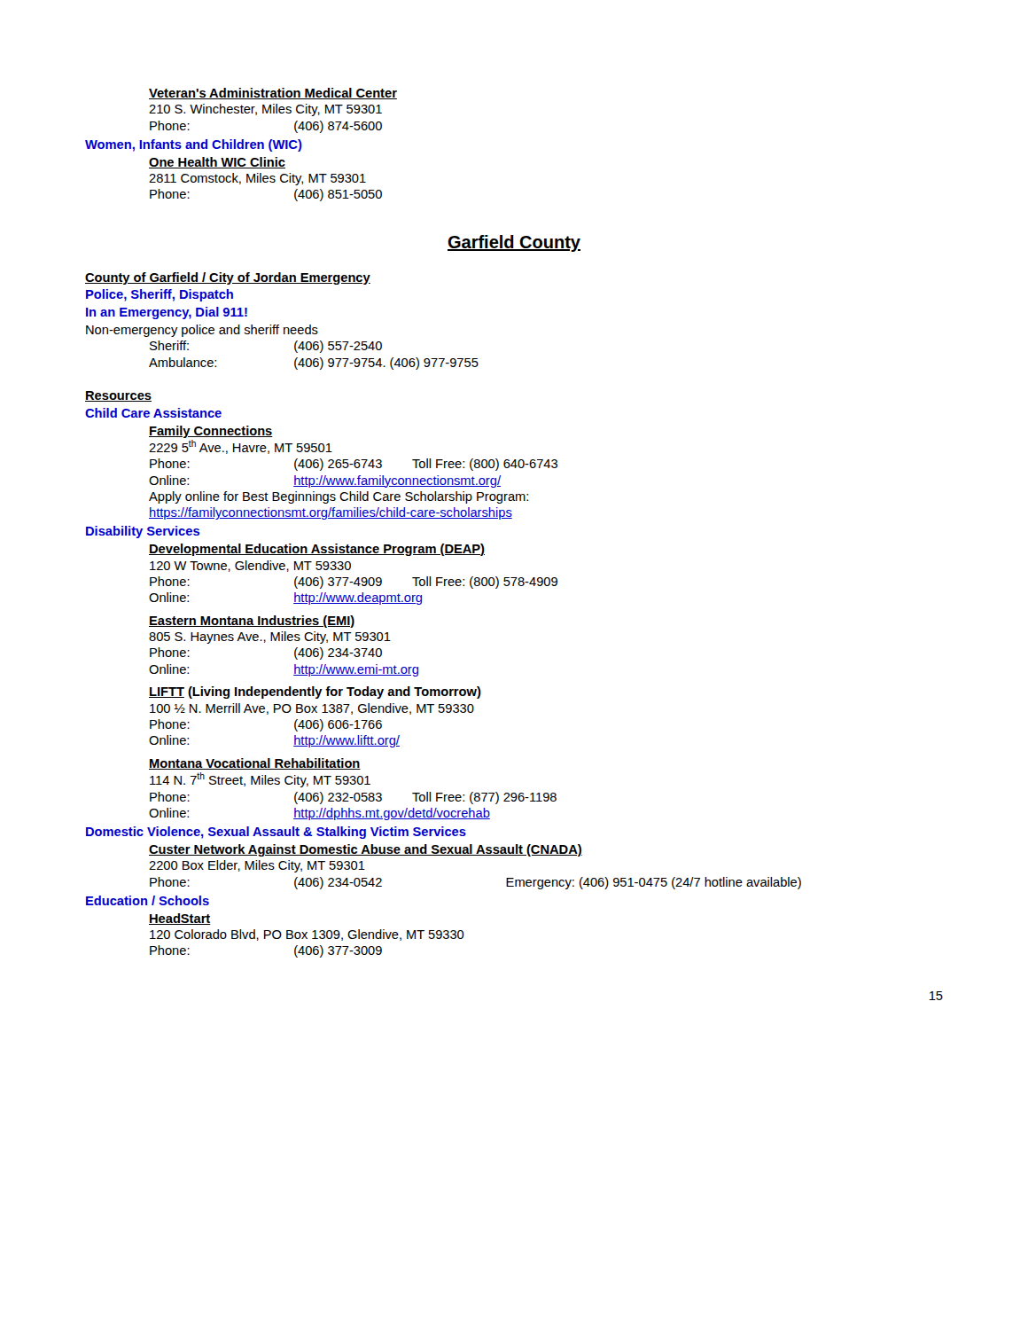Veteran's Administration Medical Center
210 S. Winchester, Miles City, MT 59301
| Phone: | (406) 874-5600 |
Women, Infants and Children (WIC)
One Health WIC Clinic
2811 Comstock, Miles City, MT 59301
| Phone: | (406) 851-5050 |
Garfield County
County of Garfield / City of Jordan Emergency
Police, Sheriff, Dispatch
In an Emergency, Dial 911!
Non-emergency police and sheriff needs
| Sheriff: | (406) 557-2540 |
| Ambulance: | (406) 977-9754. (406) 977-9755 |
Resources
Child Care Assistance
Family Connections
2229 5th Ave., Havre, MT 59501
| Phone: | (406) 265-6743 | Toll Free: (800) 640-6743 |
| Online: | http://www.familyconnectionsmt.org/ |
Apply online for Best Beginnings Child Care Scholarship Program:
https://familyconnectionsmt.org/families/child-care-scholarships
Disability Services
Developmental Education Assistance Program (DEAP)
120 W Towne, Glendive, MT 59330
| Phone: | (406) 377-4909 | Toll Free: (800) 578-4909 |
| Online: | http://www.deapmt.org |
Eastern Montana Industries (EMI)
805 S. Haynes Ave., Miles City, MT 59301
| Phone: | (406) 234-3740 |
| Online: | http://www.emi-mt.org |
LIFTT (Living Independently for Today and Tomorrow)
100 ½ N. Merrill Ave, PO Box 1387, Glendive, MT 59330
| Phone: | (406) 606-1766 |
| Online: | http://www.liftt.org/ |
Montana Vocational Rehabilitation
114 N. 7th Street, Miles City, MT 59301
| Phone: | (406) 232-0583 | Toll Free: (877) 296-1198 |
| Online: | http://dphhs.mt.gov/detd/vocrehab |
Domestic Violence, Sexual Assault & Stalking Victim Services
Custer Network Against Domestic Abuse and Sexual Assault (CNADA)
2200 Box Elder, Miles City, MT 59301
| Phone: | (406) 234-0542 | Emergency: (406) 951-0475 (24/7 hotline available) |
Education / Schools
HeadStart
120 Colorado Blvd, PO Box 1309, Glendive, MT 59330
| Phone: | (406) 377-3009 |
15